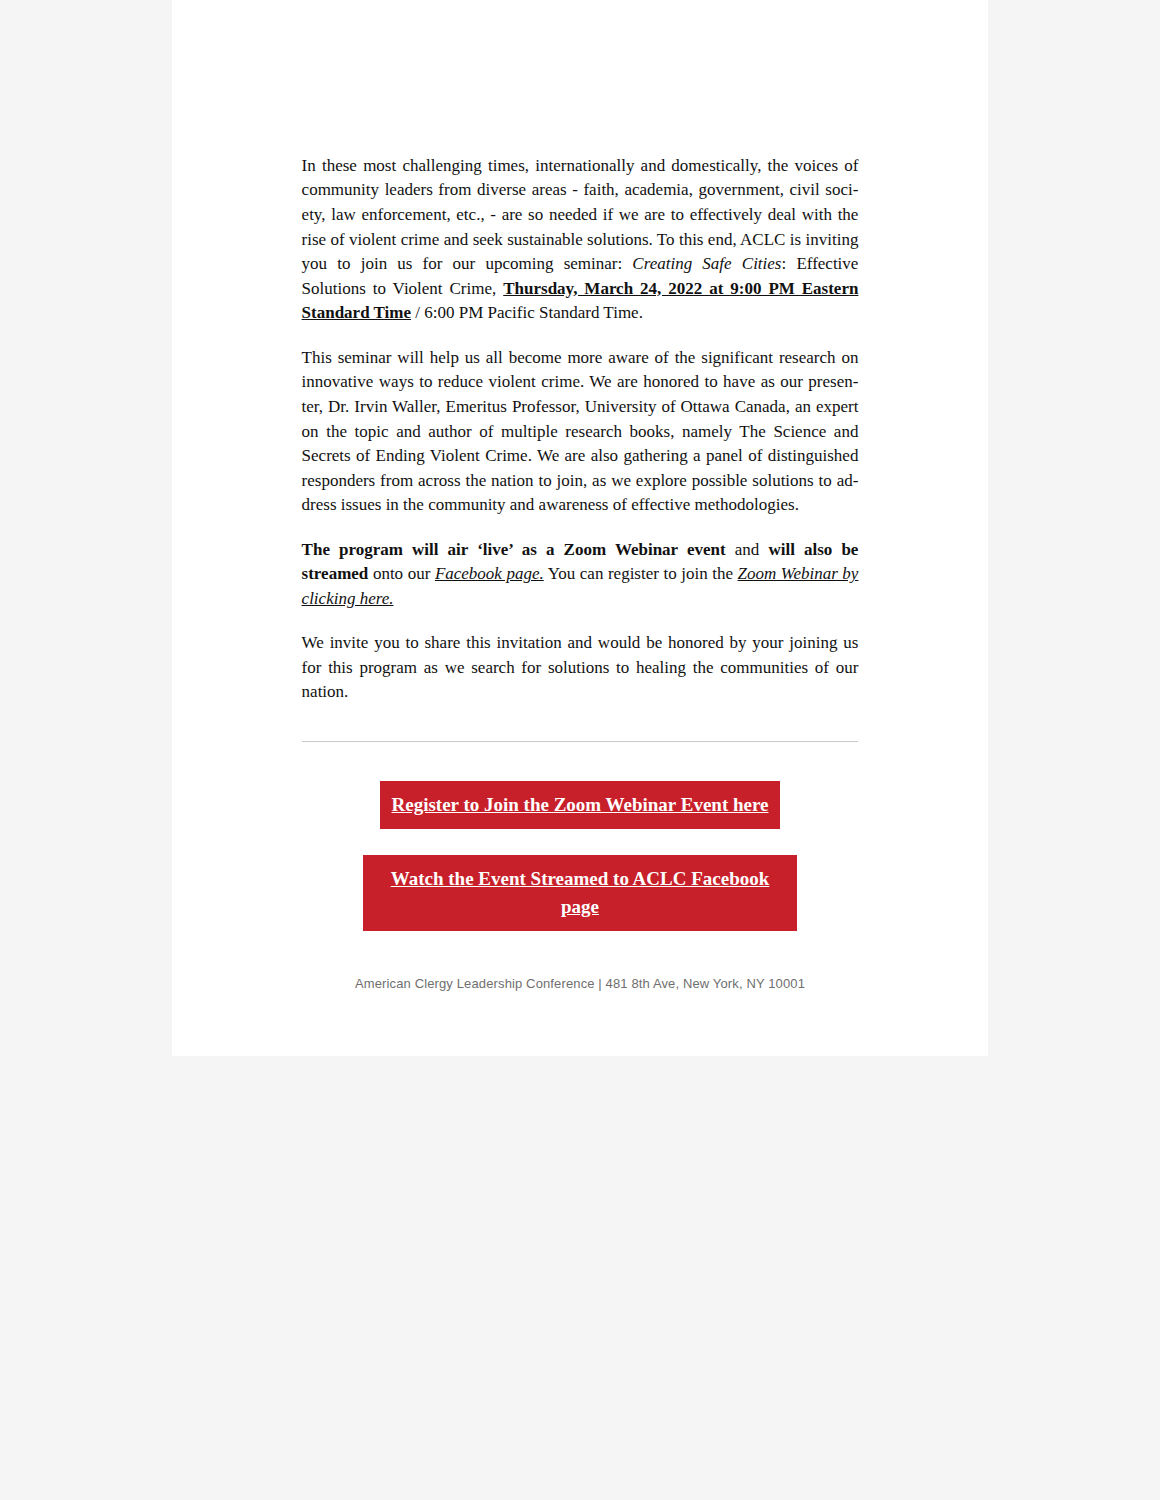In these most challenging times, internationally and domestically, the voices of community leaders from diverse areas - faith, academia, government, civil society, law enforcement, etc., - are so needed if we are to effectively deal with the rise of violent crime and seek sustainable solutions. To this end, ACLC is inviting you to join us for our upcoming seminar: Creating Safe Cities: Effective Solutions to Violent Crime, Thursday, March 24, 2022 at 9:00 PM Eastern Standard Time / 6:00 PM Pacific Standard Time.
This seminar will help us all become more aware of the significant research on innovative ways to reduce violent crime. We are honored to have as our presenter, Dr. Irvin Waller, Emeritus Professor, University of Ottawa Canada, an expert on the topic and author of multiple research books, namely The Science and Secrets of Ending Violent Crime. We are also gathering a panel of distinguished responders from across the nation to join, as we explore possible solutions to address issues in the community and awareness of effective methodologies.
The program will air ‘live’ as a Zoom Webinar event and will also be streamed onto our Facebook page. You can register to join the Zoom Webinar by clicking here.
We invite you to share this invitation and would be honored by your joining us for this program as we search for solutions to healing the communities of our nation.
Register to Join the Zoom Webinar Event here Watch the Event Streamed to ACLC Facebook page
American Clergy Leadership Conference | 481 8th Ave, New York, NY 10001